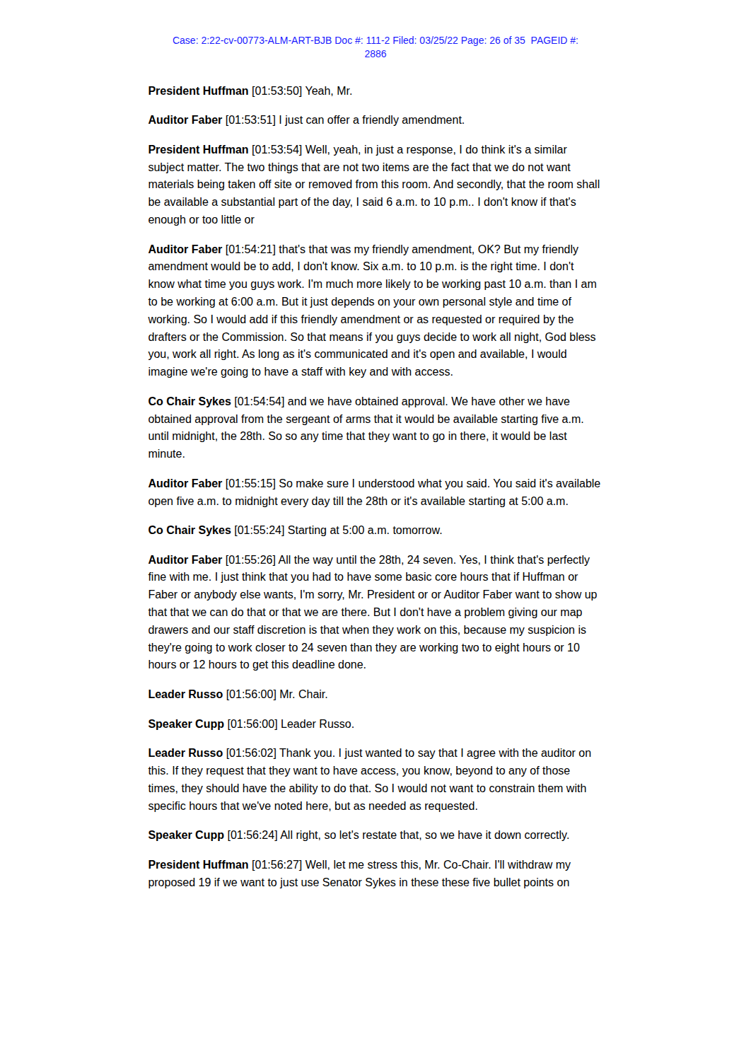Case: 2:22-cv-00773-ALM-ART-BJB Doc #: 111-2 Filed: 03/25/22 Page: 26 of 35 PAGEID #:
2886
President Huffman [01:53:50] Yeah, Mr.
Auditor Faber [01:53:51] I just can offer a friendly amendment.
President Huffman [01:53:54] Well, yeah, in just a response, I do think it's a similar subject matter. The two things that are not two items are the fact that we do not want materials being taken off site or removed from this room. And secondly, that the room shall be available a substantial part of the day, I said 6 a.m. to 10 p.m.. I don't know if that's enough or too little or
Auditor Faber [01:54:21] that's that was my friendly amendment, OK? But my friendly amendment would be to add, I don't know. Six a.m. to 10 p.m. is the right time. I don't know what time you guys work. I'm much more likely to be working past 10 a.m. than I am to be working at 6:00 a.m. But it just depends on your own personal style and time of working. So I would add if this friendly amendment or as requested or required by the drafters or the Commission. So that means if you guys decide to work all night, God bless you, work all right. As long as it's communicated and it's open and available, I would imagine we're going to have a staff with key and with access.
Co Chair Sykes [01:54:54] and we have obtained approval. We have other we have obtained approval from the sergeant of arms that it would be available starting five a.m. until midnight, the 28th. So so any time that they want to go in there, it would be last minute.
Auditor Faber [01:55:15] So make sure I understood what you said. You said it's available open five a.m. to midnight every day till the 28th or it's available starting at 5:00 a.m.
Co Chair Sykes [01:55:24] Starting at 5:00 a.m. tomorrow.
Auditor Faber [01:55:26] All the way until the 28th, 24 seven. Yes, I think that's perfectly fine with me. I just think that you had to have some basic core hours that if Huffman or Faber or anybody else wants, I'm sorry, Mr. President or or Auditor Faber want to show up that that we can do that or that we are there. But I don't have a problem giving our map drawers and our staff discretion is that when they work on this, because my suspicion is they're going to work closer to 24 seven than they are working two to eight hours or 10 hours or 12 hours to get this deadline done.
Leader Russo [01:56:00] Mr. Chair.
Speaker Cupp [01:56:00] Leader Russo.
Leader Russo [01:56:02] Thank you. I just wanted to say that I agree with the auditor on this. If they request that they want to have access, you know, beyond to any of those times, they should have the ability to do that. So I would not want to constrain them with specific hours that we've noted here, but as needed as requested.
Speaker Cupp [01:56:24] All right, so let's restate that, so we have it down correctly.
President Huffman [01:56:27] Well, let me stress this, Mr. Co-Chair. I'll withdraw my proposed 19 if we want to just use Senator Sykes in these these five bullet points on